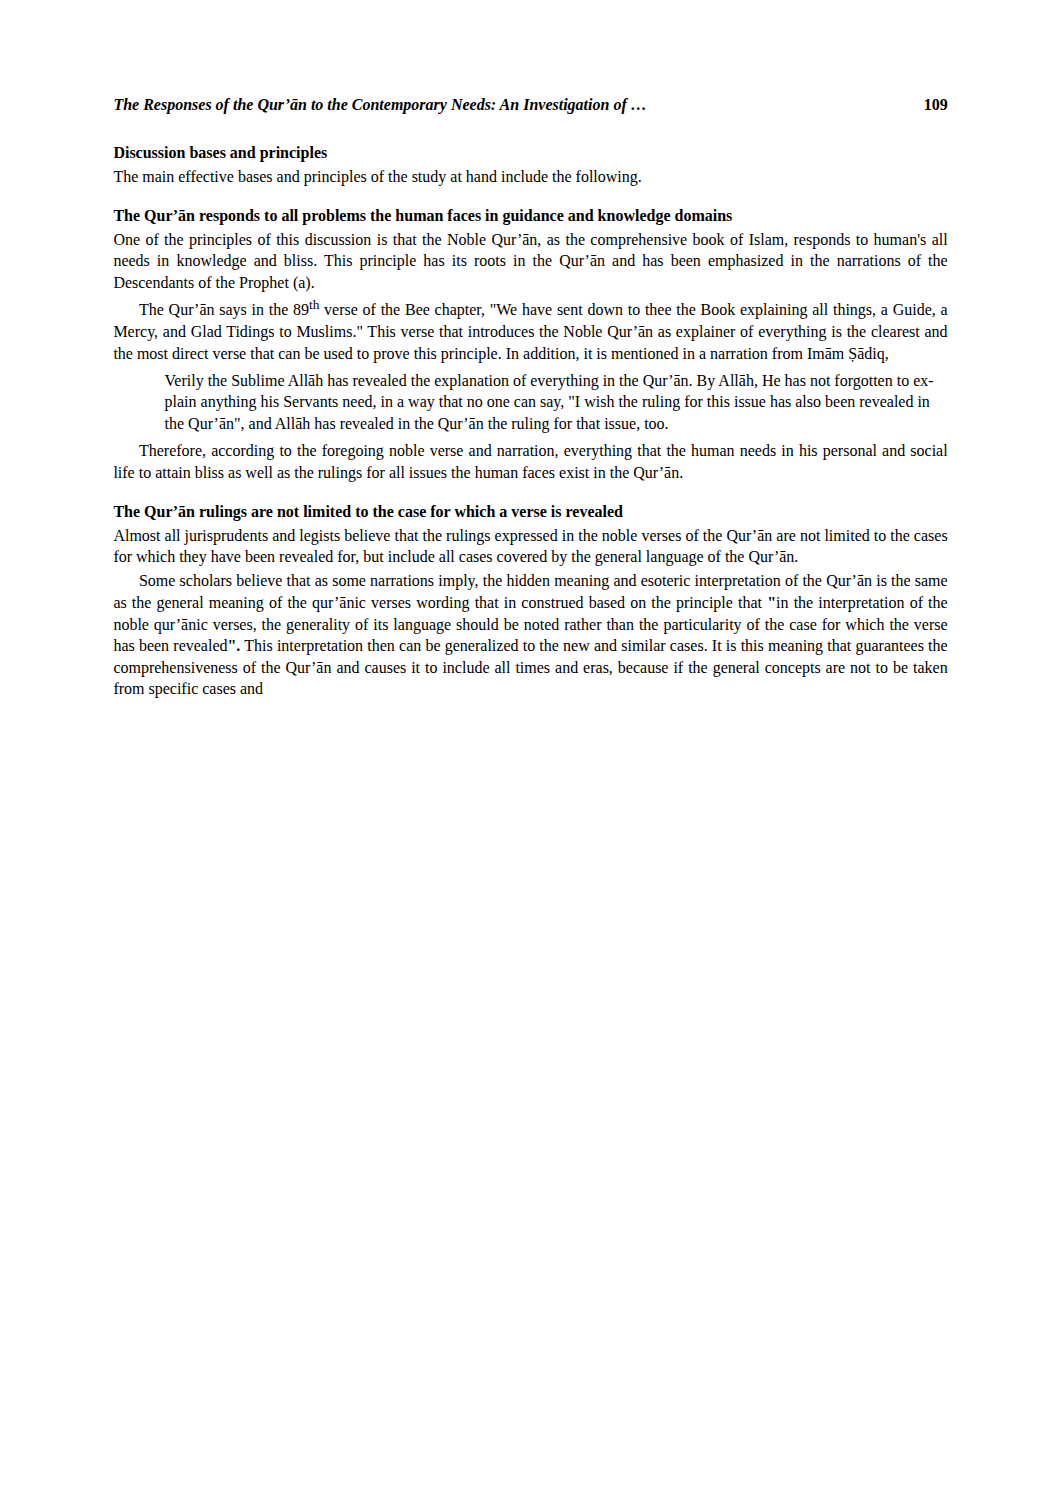The Responses of the Qur’ān to the Contemporary Needs: An Investigation of … 109
Discussion bases and principles
The main effective bases and principles of the study at hand include the following.
The Qur’ān responds to all problems the human faces in guidance and knowledge domains
One of the principles of this discussion is that the Noble Qur’ān, as the comprehensive book of Islam, responds to human's all needs in knowledge and bliss. This principle has its roots in the Qur’ān and has been emphasized in the narrations of the Descendants of the Prophet (a).
The Qur’ān says in the 89th verse of the Bee chapter, "We have sent down to thee the Book explaining all things, a Guide, a Mercy, and Glad Tidings to Muslims." This verse that introduces the Noble Qur’ān as explainer of everything is the clearest and the most direct verse that can be used to prove this principle. In addition, it is mentioned in a narration from Imām Ṣādiq,
Verily the Sublime Allāh has revealed the explanation of everything in the Qur’ān. By Allāh, He has not forgotten to explain anything his Servants need, in a way that no one can say, "I wish the ruling for this issue has also been revealed in the Qur’ān", and Allāh has revealed in the Qur’ān the ruling for that issue, too.
Therefore, according to the foregoing noble verse and narration, everything that the human needs in his personal and social life to attain bliss as well as the rulings for all issues the human faces exist in the Qur’ān.
The Qur’ān rulings are not limited to the case for which a verse is revealed
Almost all jurisprudents and legists believe that the rulings expressed in the noble verses of the Qur’ān are not limited to the cases for which they have been revealed for, but include all cases covered by the general language of the Qur’ān.
Some scholars believe that as some narrations imply, the hidden meaning and esoteric interpretation of the Qur’ān is the same as the general meaning of the qur’ānic verses wording that in construed based on the principle that "in the interpretation of the noble qur’ānic verses, the generality of its language should be noted rather than the particularity of the case for which the verse has been revealed". This interpretation then can be generalized to the new and similar cases. It is this meaning that guarantees the comprehensiveness of the Qur’ān and causes it to include all times and eras, because if the general concepts are not to be taken from specific cases and